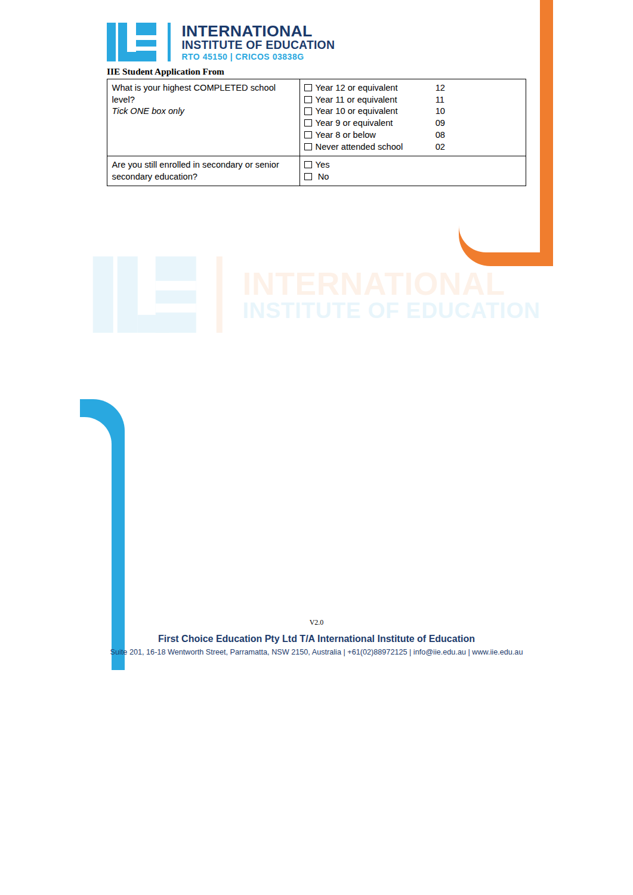INTERNATIONAL
INSTITUTE OF EDUCATION
INTERNATIONAL
INSTITUTE OF EDUCATION
RTO 45150 | CRICOS 03838G
IIE Student Application From
| What is your highest COMPLETED school level? Tick ONE box only | Year 12 or equivalent 12 Year 11 or equivalent 11 Year 10 or equivalent 10 Year 9 or equivalent 09 Year 8 or below 08 Never attended school 02 |
| Are you still enrolled in secondary or senior secondary education? | Yes No |
V2.0
First Choice Education Pty Ltd T/A International Institute of Education
Suite 201, 16-18 Wentworth Street, Parramatta, NSW 2150, Australia | +61(02)88972125 | info@iie.edu.au | www.iie.edu.au